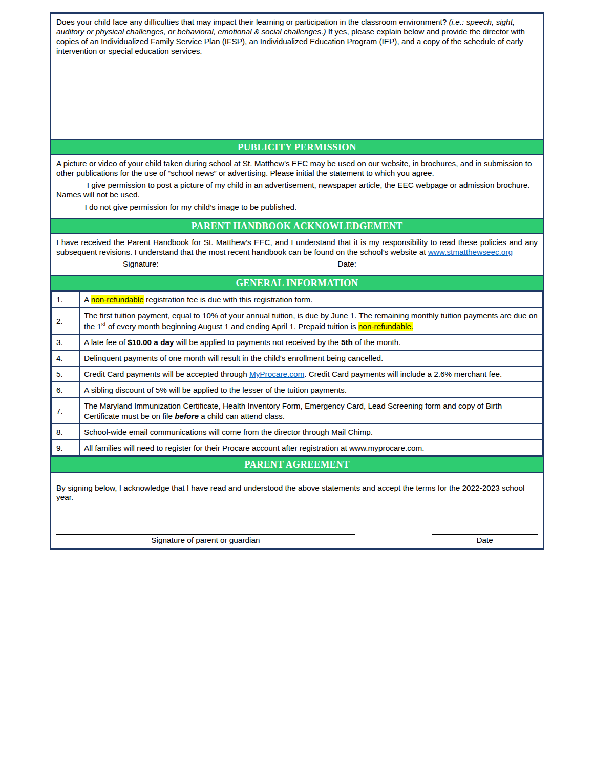Does your child face any difficulties that may impact their learning or participation in the classroom environment? (i.e.: speech, sight, auditory or physical challenges, or behavioral, emotional & social challenges.) If yes, please explain below and provide the director with copies of an Individualized Family Service Plan (IFSP), an Individualized Education Program (IEP), and a copy of the schedule of early intervention or special education services.
PUBLICITY PERMISSION
A picture or video of your child taken during school at St. Matthew’s EEC may be used on our website, in brochures, and in submission to other publications for the use of “school news” or advertising. Please initial the statement to which you agree.
_____ I give permission to post a picture of my child in an advertisement, newspaper article, the EEC webpage or admission brochure. Names will not be used.
______ I do not give permission for my child’s image to be published.
PARENT HANDBOOK ACKNOWLEDGEMENT
I have received the Parent Handbook for St. Matthew’s EEC, and I understand that it is my responsibility to read these policies and any subsequent revisions. I understand that the most recent handbook can be found on the school’s website at www.stmatthewseec.org
Signature: ______________________________________ Date: ____________________________
GENERAL INFORMATION
| 1. | A non-refundable registration fee is due with this registration form. |
| 2. | The first tuition payment, equal to 10% of your annual tuition, is due by June 1. The remaining monthly tuition payments are due on the 1 st of every month beginning August 1 and ending April 1. Prepaid tuition is non-refundable. |
| 3. | A late fee of $10.00 a day will be applied to payments not received by the 5th of the month. |
| 4. | Delinquent payments of one month will result in the child’s enrollment being cancelled. |
| 5. | Credit Card payments will be accepted through MyProcare.com . Credit Card payments will include a 2.6% merchant fee. |
| 6. | A sibling discount of 5% will be applied to the lesser of the tuition payments. |
| 7. | The Maryland Immunization Certificate, Health Inventory Form, Emergency Card, Lead Screening form and copy of Birth Certificate must be on file before a child can attend class. |
| 8. | School-wide email communications will come from the director through Mail Chimp. |
| 9. | All families will need to register for their Procare account after registration at www.myprocare.com. |
PARENT AGREEMENT
By signing below, I acknowledge that I have read and understood the above statements and accept the terms for the 2022-2023 school year.
Signature of parent or guardian
Date